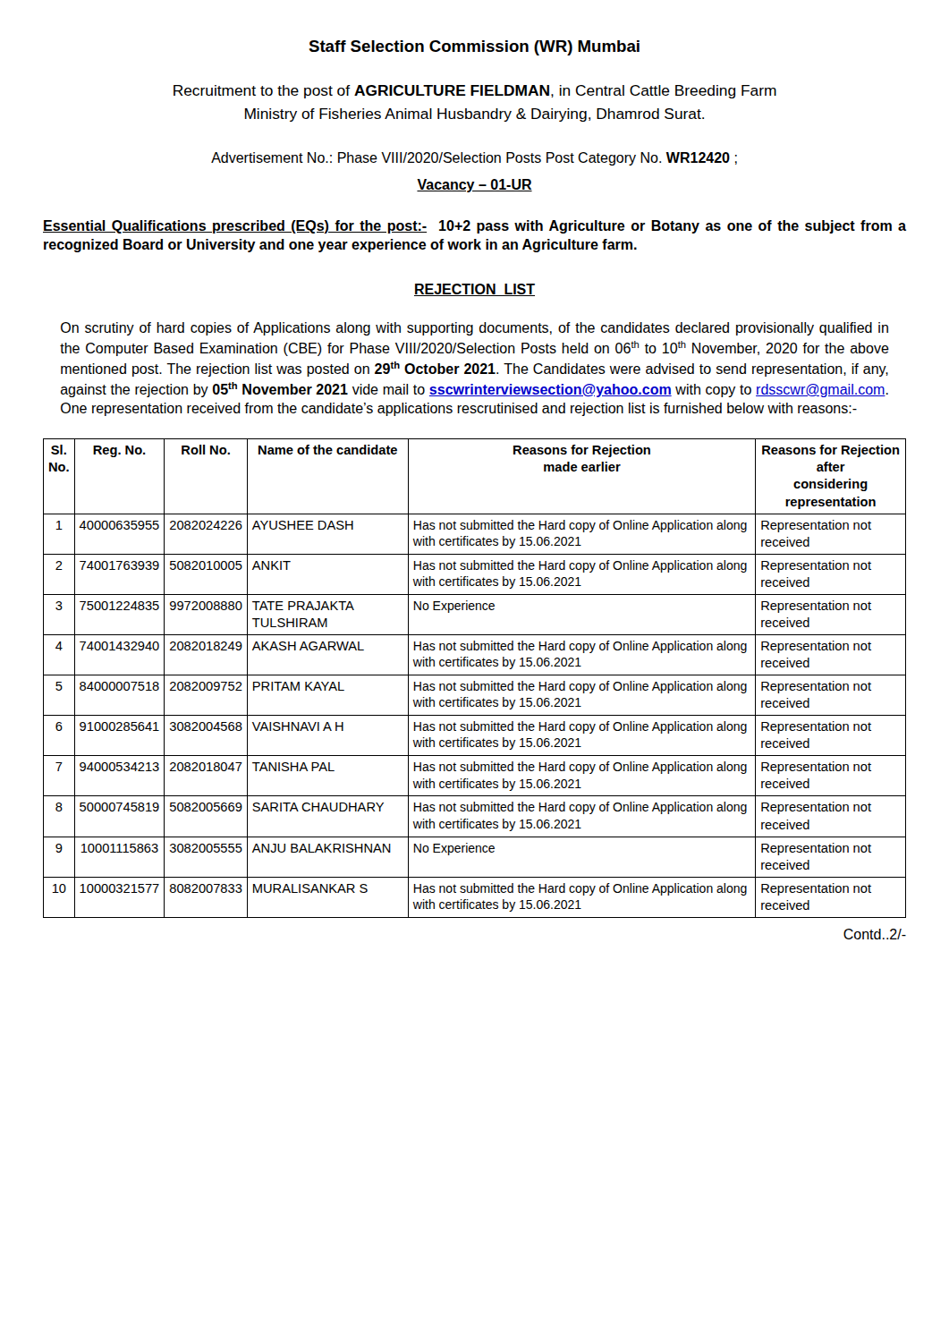Staff Selection Commission (WR) Mumbai
Recruitment to the post of AGRICULTURE FIELDMAN, in Central Cattle Breeding Farm
Ministry of Fisheries Animal Husbandry & Dairying, Dhamrod Surat.
Advertisement No.: Phase VIII/2020/Selection Posts Post Category No. WR12420 ;
Vacancy – 01-UR
Essential Qualifications prescribed (EQs) for the post:- 10+2 pass with Agriculture or Botany as one of the subject from a recognized Board or University and one year experience of work in an Agriculture farm.
REJECTION LIST
On scrutiny of hard copies of Applications along with supporting documents, of the candidates declared provisionally qualified in the Computer Based Examination (CBE) for Phase VIII/2020/Selection Posts held on 06th to 10th November, 2020 for the above mentioned post. The rejection list was posted on 29th October 2021. The Candidates were advised to send representation, if any, against the rejection by 05th November 2021 vide mail to sscwrinterviewsection@yahoo.com with copy to rdsscwr@gmail.com. One representation received from the candidate’s applications rescrutinised and rejection list is furnished below with reasons:-
| Sl. No. | Reg. No. | Roll No. | Name of the candidate | Reasons for Rejection made earlier | Reasons for Rejection after considering representation |
| --- | --- | --- | --- | --- | --- |
| 1 | 40000635955 | 2082024226 | AYUSHEE DASH | Has not submitted the Hard copy of Online Application along with certificates by 15.06.2021 | Representation not received |
| 2 | 74001763939 | 5082010005 | ANKIT | Has not submitted the Hard copy of Online Application along with certificates by 15.06.2021 | Representation not received |
| 3 | 75001224835 | 9972008880 | TATE PRAJAKTA TULSHIRAM | No Experience | Representation not received |
| 4 | 74001432940 | 2082018249 | AKASH AGARWAL | Has not submitted the Hard copy of Online Application along with certificates by 15.06.2021 | Representation not received |
| 5 | 84000007518 | 2082009752 | PRITAM KAYAL | Has not submitted the Hard copy of Online Application along with certificates by 15.06.2021 | Representation not received |
| 6 | 91000285641 | 3082004568 | VAISHNAVI A H | Has not submitted the Hard copy of Online Application along with certificates by 15.06.2021 | Representation not received |
| 7 | 94000534213 | 2082018047 | TANISHA PAL | Has not submitted the Hard copy of Online Application along with certificates by 15.06.2021 | Representation not received |
| 8 | 50000745819 | 5082005669 | SARITA CHAUDHARY | Has not submitted the Hard copy of Online Application along with certificates by 15.06.2021 | Representation not received |
| 9 | 10001115863 | 3082005555 | ANJU BALAKRISHNAN | No Experience | Representation not received |
| 10 | 10000321577 | 8082007833 | MURALISANKAR S | Has not submitted the Hard copy of Online Application along with certificates by 15.06.2021 | Representation not received |
Contd..2/-